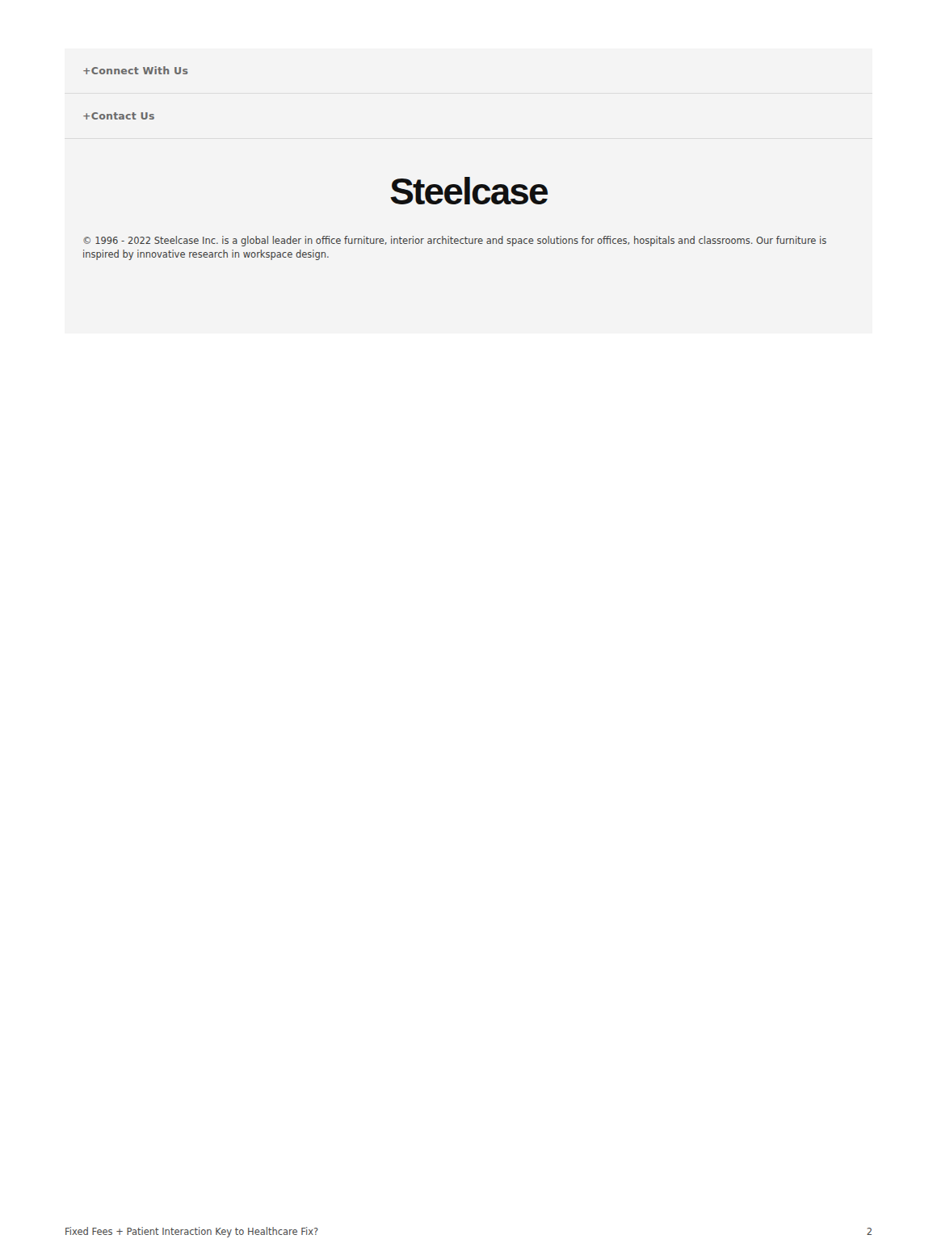+Connect With Us
+Contact Us
Steelcase
© 1996 - 2022 Steelcase Inc. is a global leader in office furniture, interior architecture and space solutions for offices, hospitals and classrooms. Our furniture is inspired by innovative research in workspace design.
Fixed Fees + Patient Interaction Key to Healthcare Fix? 2